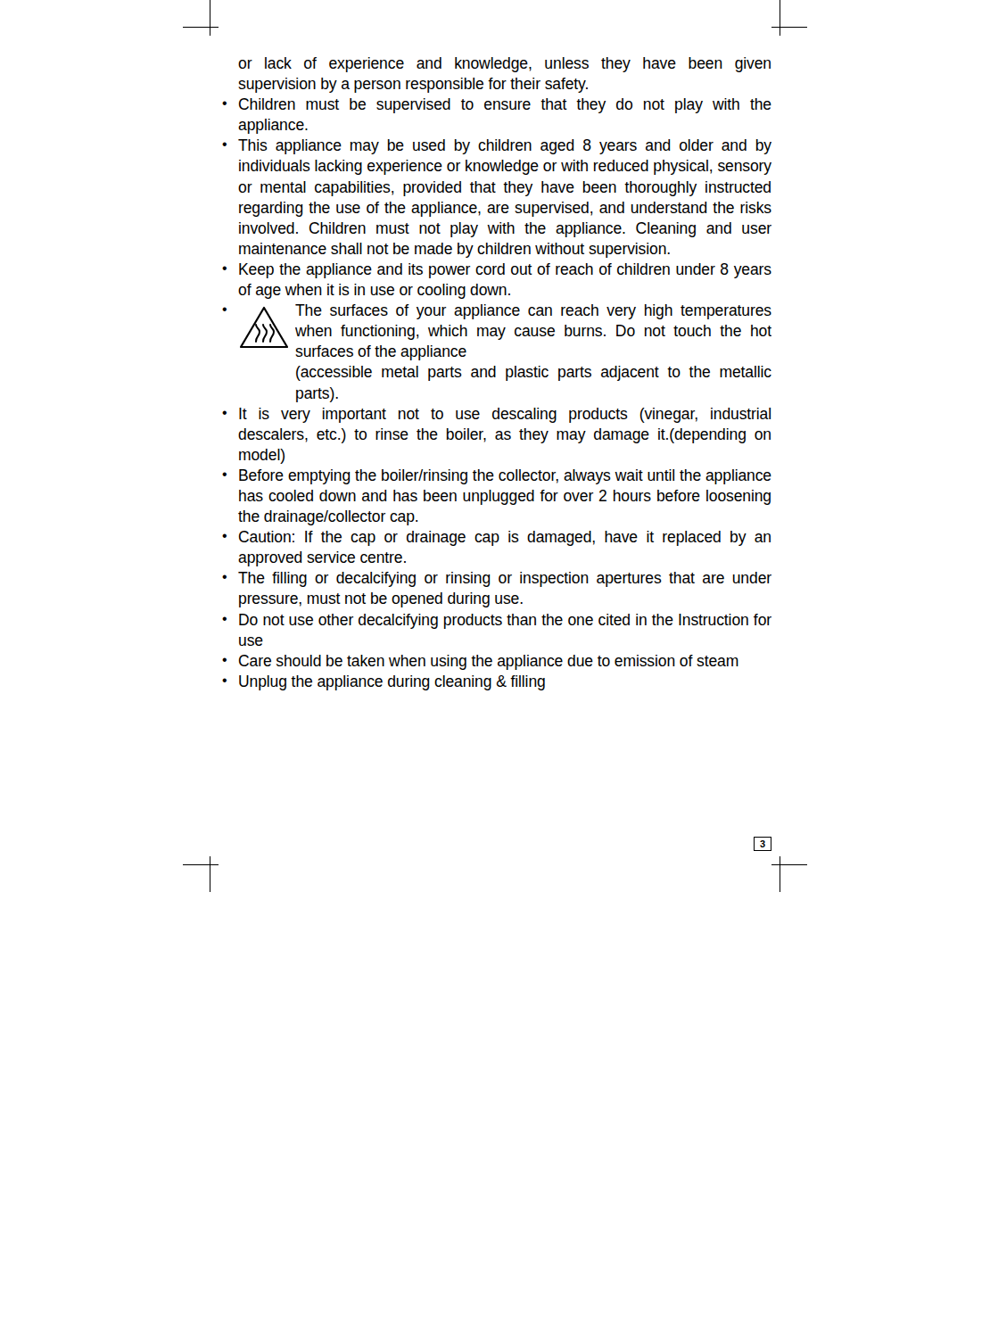or lack of experience and knowledge, unless they have been given supervision by a person responsible for their safety.
Children must be supervised to ensure that they do not play with the appliance.
This appliance may be used by children aged 8 years and older and by individuals lacking experience or knowledge or with reduced physical, sensory or mental capabilities, provided that they have been thoroughly instructed regarding the use of the appliance, are supervised, and understand the risks involved. Children must not play with the appliance. Cleaning and user maintenance shall not be made by children without supervision.
Keep the appliance and its power cord out of reach of children under 8 years of age when it is in use or cooling down.
The surfaces of your appliance can reach very high temperatures when functioning, which may cause burns. Do not touch the hot surfaces of the appliance
(accessible metal parts and plastic parts adjacent to the metallic parts).
It is very important not to use descaling products (vinegar, industrial descalers, etc.) to rinse the boiler, as they may damage it.(depending on model)
Before emptying the boiler/rinsing the collector, always wait until the appliance has cooled down and has been unplugged for over 2 hours before loosening the drainage/collector cap.
Caution: If the cap or drainage cap is damaged, have it replaced by an approved service centre.
The filling or decalcifying or rinsing or inspection apertures that are under pressure, must not be opened during use.
Do not use other decalcifying products than the one cited in the Instruction for use
Care should be taken when using the appliance due to emission of steam
Unplug the appliance during cleaning & filling
3